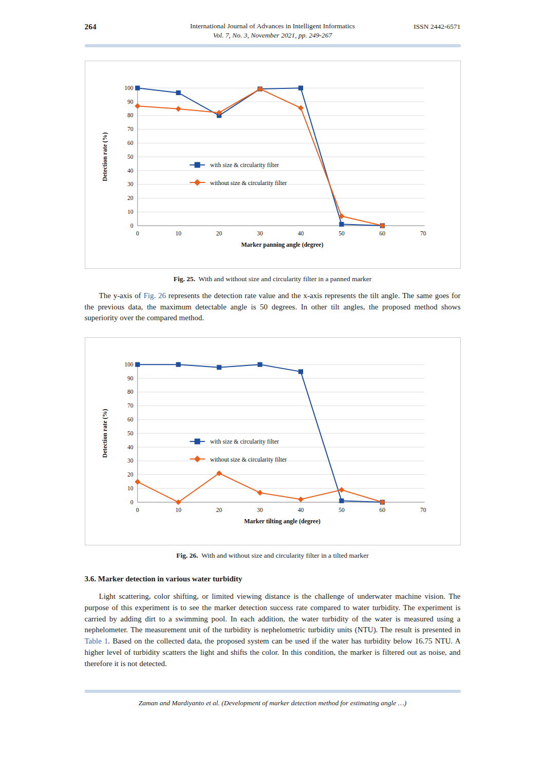264
International Journal of Advances in Intelligent Informatics
Vol. 7, No. 3, November 2021, pp. 249-267
ISSN 2442-6571
0 10 20 30 40 50 60 70 80 90 100 0 10 20 30 40 50 60 70 Marker panning angle (degree) Detection rate (%) with size & circularity filter without size & circularity filter
Fig. 25. With and without size and circularity filter in a panned marker
The y-axis of Fig. 26 represents the detection rate value and the x-axis represents the tilt angle. The same goes for the previous data, the maximum detectable angle is 50 degrees. In other tilt angles, the proposed method shows superiority over the compared method.
0 10 20 30 40 50 60 70 80 90 100 0 10 20 30 40 50 60 70 Marker tilting angle (degree) Detection rate (%) with size & circularity filter without size & circularity filter
Fig. 26. With and without size and circularity filter in a tilted marker
3.6. Marker detection in various water turbidity
Light scattering, color shifting, or limited viewing distance is the challenge of underwater machine vision. The purpose of this experiment is to see the marker detection success rate compared to water turbidity. The experiment is carried by adding dirt to a swimming pool. In each addition, the water turbidity of the water is measured using a nephelometer. The measurement unit of the turbidity is nephelometric turbidity units (NTU). The result is presented in Table 1. Based on the collected data, the proposed system can be used if the water has turbidity below 16.75 NTU. A higher level of turbidity scatters the light and shifts the color. In this condition, the marker is filtered out as noise, and therefore it is not detected.
Zaman and Mardiyanto et al. (Development of marker detection method for estimating angle …)